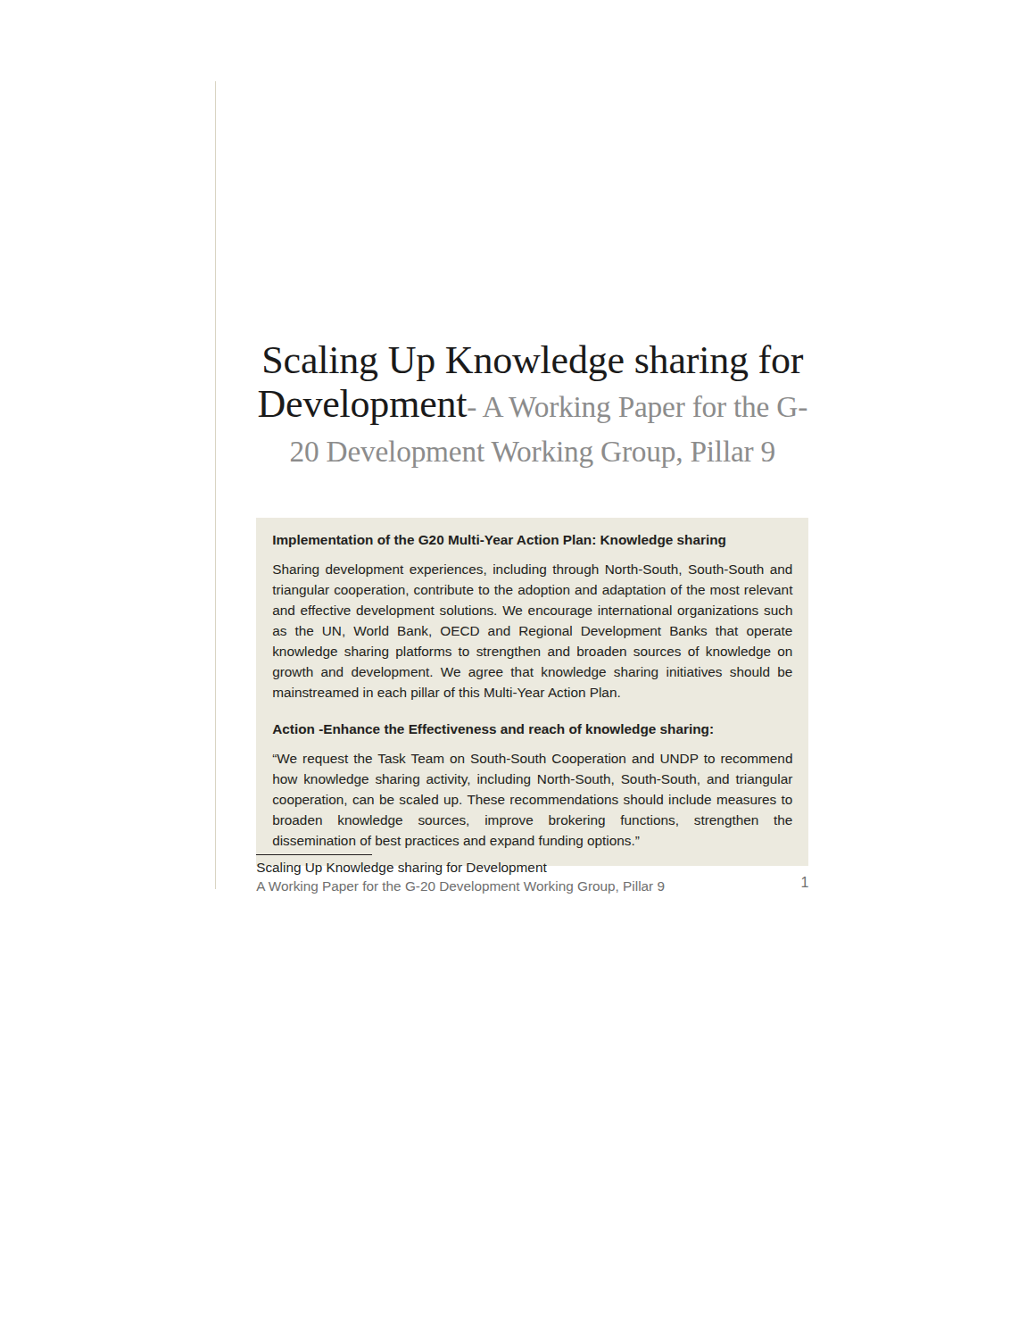Scaling Up Knowledge sharing for Development- A Working Paper for the G-20 Development Working Group, Pillar 9
Implementation of the G20 Multi-Year Action Plan: Knowledge sharing
Sharing development experiences, including through North-South, South-South and triangular cooperation, contribute to the adoption and adaptation of the most relevant and effective development solutions. We encourage international organizations such as the UN, World Bank, OECD and Regional Development Banks that operate knowledge sharing platforms to strengthen and broaden sources of knowledge on growth and development. We agree that knowledge sharing initiatives should be mainstreamed in each pillar of this Multi-Year Action Plan.
Action -Enhance the Effectiveness and reach of knowledge sharing:
“We request the Task Team on South-South Cooperation and UNDP to recommend how knowledge sharing activity, including North-South, South-South, and triangular cooperation, can be scaled up. These recommendations should include measures to broaden knowledge sources, improve brokering functions, strengthen the dissemination of best practices and expand funding options.”
Scaling Up Knowledge sharing for Development
A Working Paper for the G-20 Development Working Group, Pillar 9
1